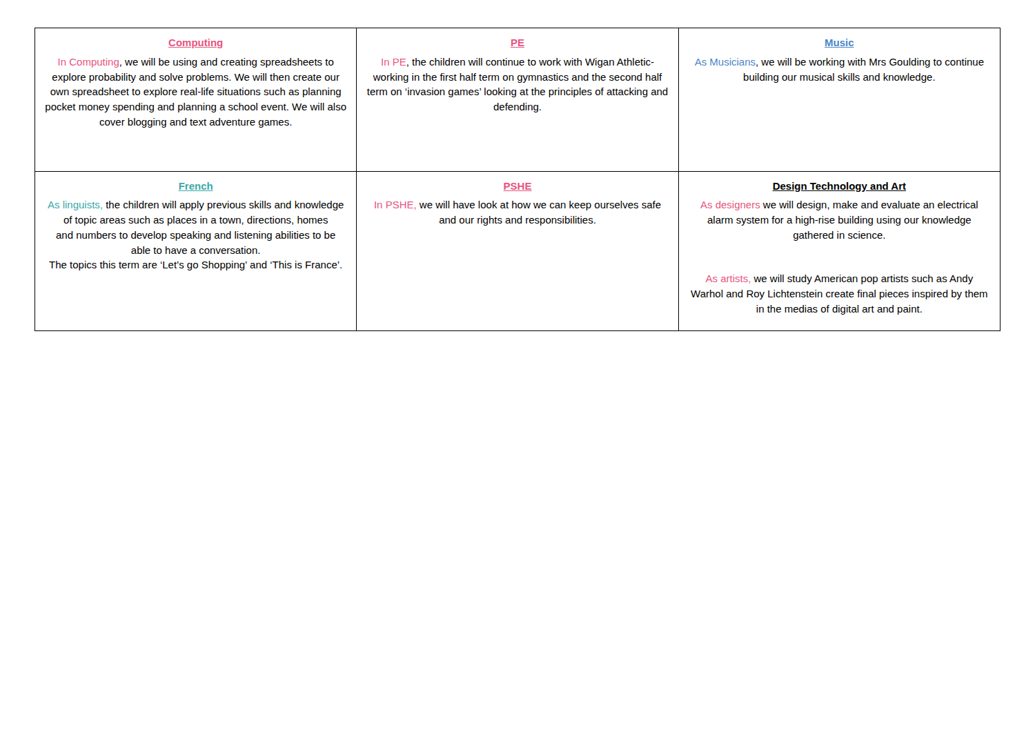| Computing In Computing , we will be using and creating spreadsheets to explore probability and solve problems. We will then create our own spreadsheet to explore real-life situations such as planning pocket money spending and planning a school event. We will also cover blogging and text adventure games. | PE In PE , the children will continue to work with Wigan Athletic- working in the first half term on gymnastics and the second half term on ‘invasion games’ looking at the principles of attacking and defending. | Music As Musicians , we will be working with Mrs Goulding to continue building our musical skills and knowledge. |
| French As linguists, the children will apply previous skills and knowledge of topic areas such as places in a town, directions, homes and numbers to develop speaking and listening abilities to be able to have a conversation. The topics this term are ‘Let’s go Shopping’ and ‘This is France’. | PSHE In PSHE, we will have look at how we can keep ourselves safe and our rights and responsibilities. | Design Technology and Art As designers we will design, make and evaluate an electrical alarm system for a high-rise building using our knowledge gathered in science. As artists, we will study American pop artists such as Andy Warhol and Roy Lichtenstein create final pieces inspired by them in the medias of digital art and paint. |